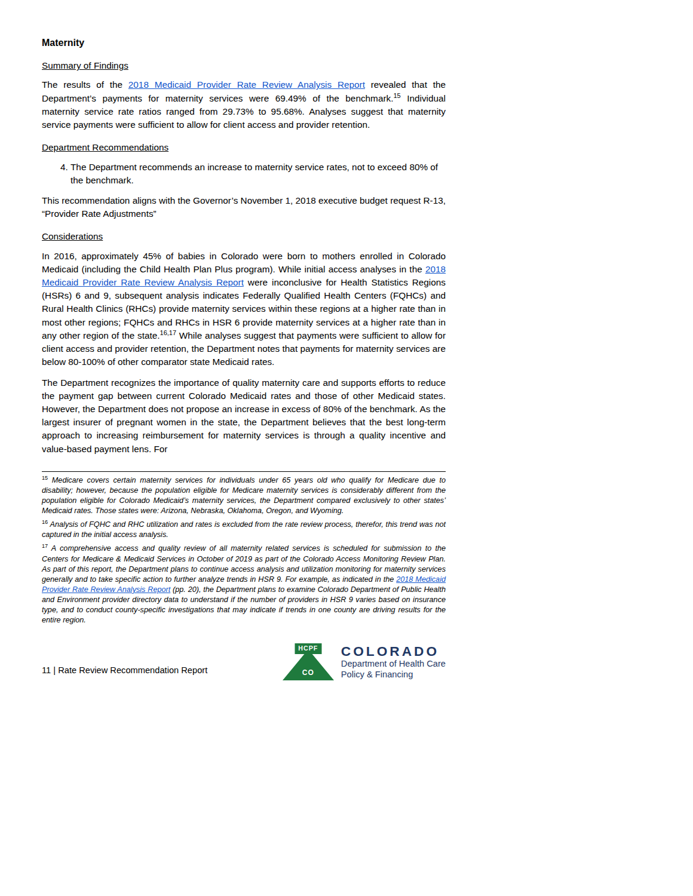Maternity
Summary of Findings
The results of the 2018 Medicaid Provider Rate Review Analysis Report revealed that the Department’s payments for maternity services were 69.49% of the benchmark.15 Individual maternity service rate ratios ranged from 29.73% to 95.68%. Analyses suggest that maternity service payments were sufficient to allow for client access and provider retention.
Department Recommendations
The Department recommends an increase to maternity service rates, not to exceed 80% of the benchmark.
This recommendation aligns with the Governor’s November 1, 2018 executive budget request R-13, “Provider Rate Adjustments”
Considerations
In 2016, approximately 45% of babies in Colorado were born to mothers enrolled in Colorado Medicaid (including the Child Health Plan Plus program). While initial access analyses in the 2018 Medicaid Provider Rate Review Analysis Report were inconclusive for Health Statistics Regions (HSRs) 6 and 9, subsequent analysis indicates Federally Qualified Health Centers (FQHCs) and Rural Health Clinics (RHCs) provide maternity services within these regions at a higher rate than in most other regions; FQHCs and RHCs in HSR 6 provide maternity services at a higher rate than in any other region of the state.16,17 While analyses suggest that payments were sufficient to allow for client access and provider retention, the Department notes that payments for maternity services are below 80-100% of other comparator state Medicaid rates.
The Department recognizes the importance of quality maternity care and supports efforts to reduce the payment gap between current Colorado Medicaid rates and those of other Medicaid states. However, the Department does not propose an increase in excess of 80% of the benchmark. As the largest insurer of pregnant women in the state, the Department believes that the best long-term approach to increasing reimbursement for maternity services is through a quality incentive and value-based payment lens. For
15 Medicare covers certain maternity services for individuals under 65 years old who qualify for Medicare due to disability; however, because the population eligible for Medicare maternity services is considerably different from the population eligible for Colorado Medicaid’s maternity services, the Department compared exclusively to other states’ Medicaid rates. Those states were: Arizona, Nebraska, Oklahoma, Oregon, and Wyoming.
16 Analysis of FQHC and RHC utilization and rates is excluded from the rate review process, therefor, this trend was not captured in the initial access analysis.
17 A comprehensive access and quality review of all maternity related services is scheduled for submission to the Centers for Medicare & Medicaid Services in October of 2019 as part of the Colorado Access Monitoring Review Plan. As part of this report, the Department plans to continue access analysis and utilization monitoring for maternity services generally and to take specific action to further analyze trends in HSR 9. For example, as indicated in the 2018 Medicaid Provider Rate Review Analysis Report (pp. 20), the Department plans to examine Colorado Department of Public Health and Environment provider directory data to understand if the number of providers in HSR 9 varies based on insurance type, and to conduct county-specific investigations that may indicate if trends in one county are driving results for the entire region.
11 | Rate Review Recommendation Report
HCPF
CO
COLORADO
Department of Health Care
Policy & Financing